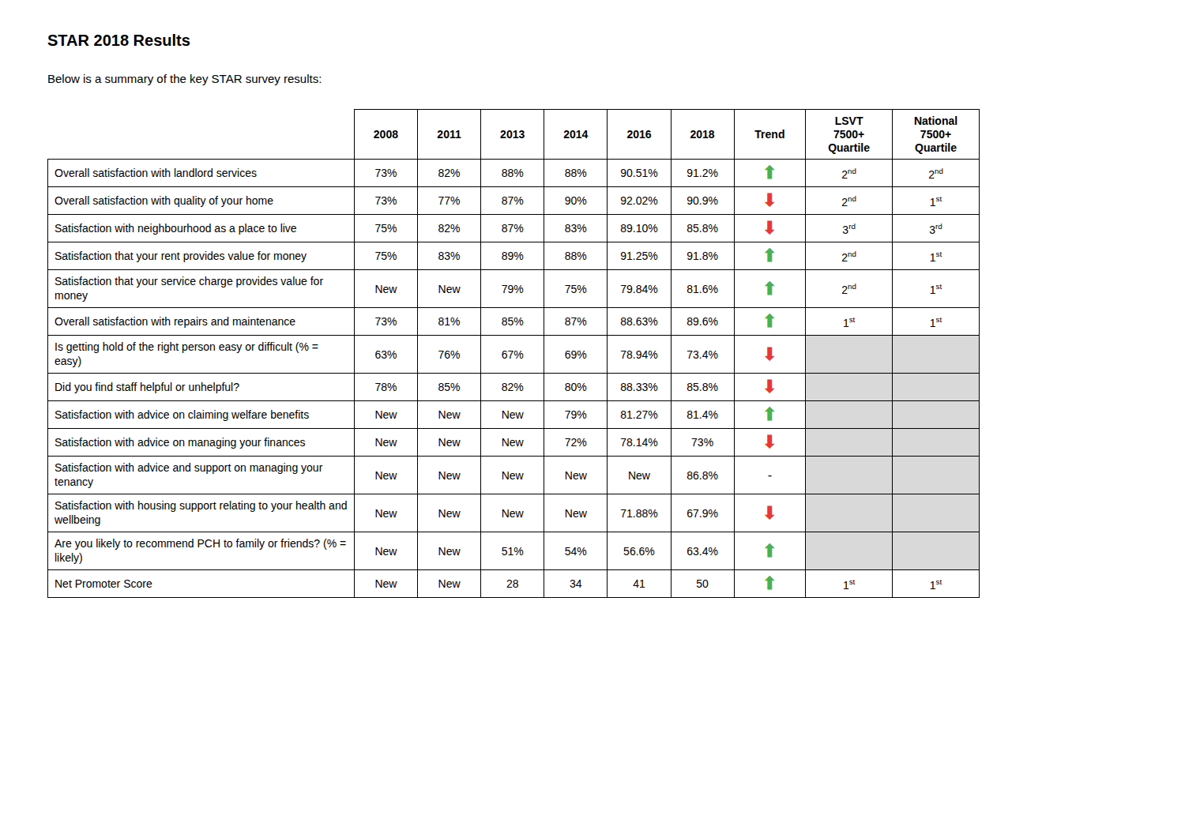STAR 2018 Results
Below is a summary of the key STAR survey results:
| | 2008 | 2011 | 2013 | 2014 | 2016 | 2018 | Trend | LSVT 7500+ Quartile | National 7500+ Quartile |
| --- | --- | --- | --- | --- | --- | --- | --- | --- | --- |
| Overall satisfaction with landlord services | 73% | 82% | 88% | 88% | 90.51% | 91.2% | ⬆ | 2 nd | 2 nd |
| Overall satisfaction with quality of your home | 73% | 77% | 87% | 90% | 92.02% | 90.9% | ⬇ | 2 nd | 1 st |
| Satisfaction with neighbourhood as a place to live | 75% | 82% | 87% | 83% | 89.10% | 85.8% | ⬇ | 3 rd | 3 rd |
| Satisfaction that your rent provides value for money | 75% | 83% | 89% | 88% | 91.25% | 91.8% | ⬆ | 2 nd | 1 st |
| Satisfaction that your service charge provides value for money | New | New | 79% | 75% | 79.84% | 81.6% | ⬆ | 2 nd | 1 st |
| Overall satisfaction with repairs and maintenance | 73% | 81% | 85% | 87% | 88.63% | 89.6% | ⬆ | 1 st | 1 st |
| Is getting hold of the right person easy or difficult (% = easy) | 63% | 76% | 67% | 69% | 78.94% | 73.4% | ⬇ | | |
| Did you find staff helpful or unhelpful? | 78% | 85% | 82% | 80% | 88.33% | 85.8% | ⬇ | | |
| Satisfaction with advice on claiming welfare benefits | New | New | New | 79% | 81.27% | 81.4% | ⬆ | | |
| Satisfaction with advice on managing your finances | New | New | New | 72% | 78.14% | 73% | ⬇ | | |
| Satisfaction with advice and support on managing your tenancy | New | New | New | New | New | 86.8% | - | | |
| Satisfaction with housing support relating to your health and wellbeing | New | New | New | New | 71.88% | 67.9% | ⬇ | | |
| Are you likely to recommend PCH to family or friends? (% = likely) | New | New | 51% | 54% | 56.6% | 63.4% | ⬆ | | |
| Net Promoter Score | New | New | 28 | 34 | 41 | 50 | ⬆ | 1 st | 1 st |